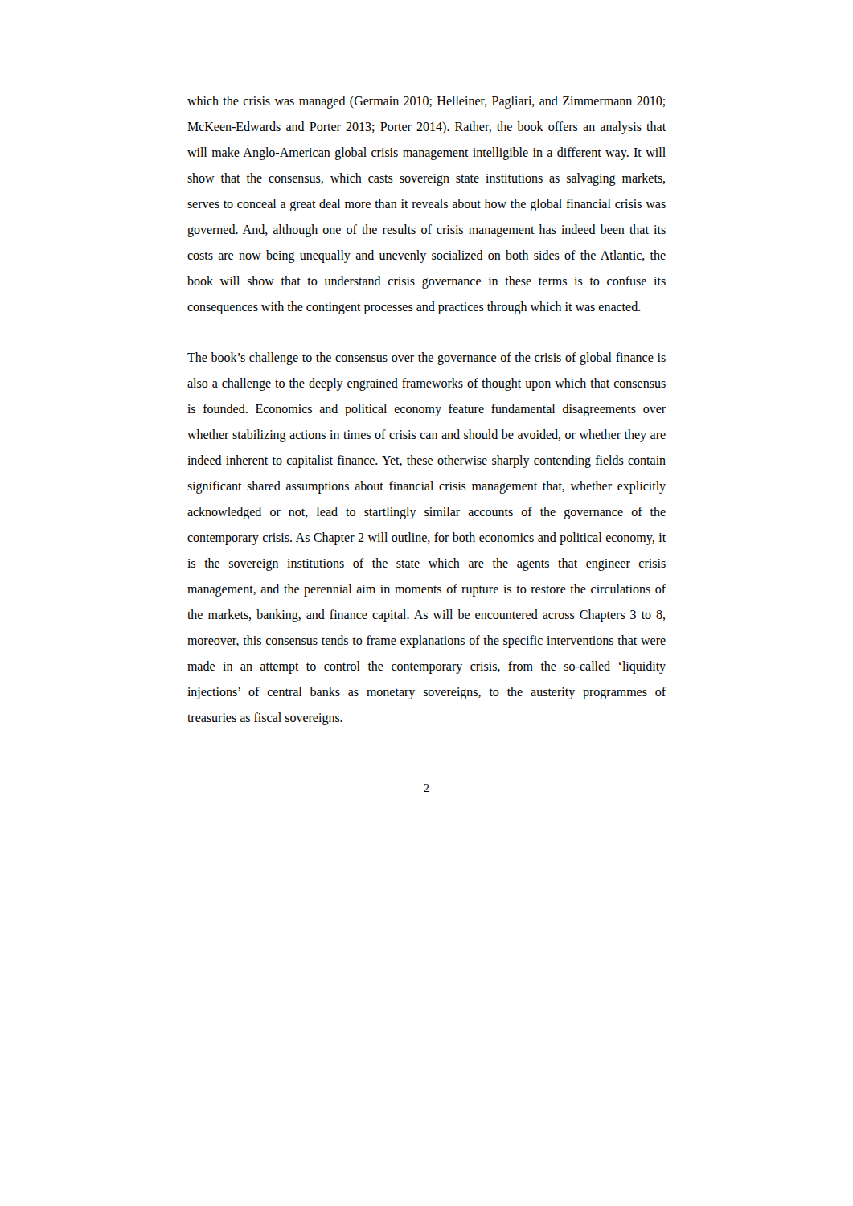which the crisis was managed (Germain 2010; Helleiner, Pagliari, and Zimmermann 2010; McKeen-Edwards and Porter 2013; Porter 2014). Rather, the book offers an analysis that will make Anglo-American global crisis management intelligible in a different way. It will show that the consensus, which casts sovereign state institutions as salvaging markets, serves to conceal a great deal more than it reveals about how the global financial crisis was governed. And, although one of the results of crisis management has indeed been that its costs are now being unequally and unevenly socialized on both sides of the Atlantic, the book will show that to understand crisis governance in these terms is to confuse its consequences with the contingent processes and practices through which it was enacted.
The book’s challenge to the consensus over the governance of the crisis of global finance is also a challenge to the deeply engrained frameworks of thought upon which that consensus is founded. Economics and political economy feature fundamental disagreements over whether stabilizing actions in times of crisis can and should be avoided, or whether they are indeed inherent to capitalist finance. Yet, these otherwise sharply contending fields contain significant shared assumptions about financial crisis management that, whether explicitly acknowledged or not, lead to startlingly similar accounts of the governance of the contemporary crisis. As Chapter 2 will outline, for both economics and political economy, it is the sovereign institutions of the state which are the agents that engineer crisis management, and the perennial aim in moments of rupture is to restore the circulations of the markets, banking, and finance capital. As will be encountered across Chapters 3 to 8, moreover, this consensus tends to frame explanations of the specific interventions that were made in an attempt to control the contemporary crisis, from the so-called ‘liquidity injections’ of central banks as monetary sovereigns, to the austerity programmes of treasuries as fiscal sovereigns.
2